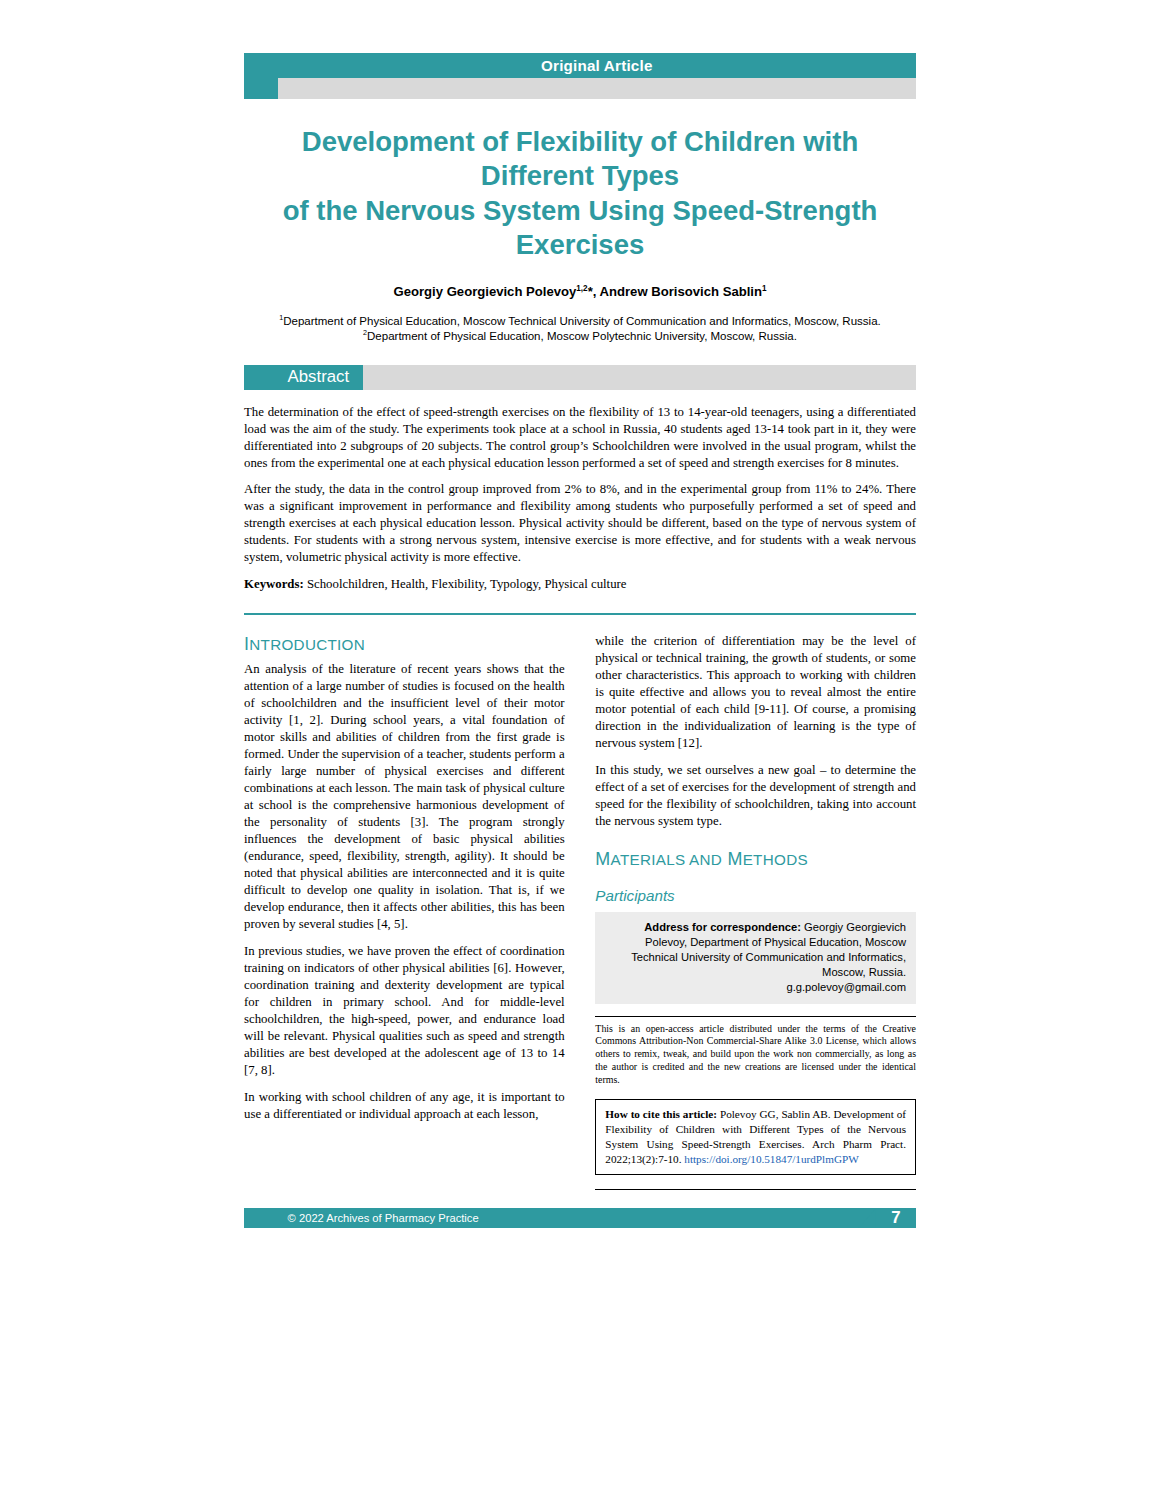Original Article
Development of Flexibility of Children with Different Types
of the Nervous System Using Speed-Strength Exercises
Georgiy Georgievich Polevoy1,2*, Andrew Borisovich Sablin1
1Department of Physical Education, Moscow Technical University of Communication and Informatics, Moscow, Russia. 2Department of Physical Education, Moscow Polytechnic University, Moscow, Russia.
Abstract
The determination of the effect of speed-strength exercises on the flexibility of 13 to 14-year-old teenagers, using a differentiated load was the aim of the study. The experiments took place at a school in Russia, 40 students aged 13-14 took part in it, they were differentiated into 2 subgroups of 20 subjects. The control group’s Schoolchildren were involved in the usual program, whilst the ones from the experimental one at each physical education lesson performed a set of speed and strength exercises for 8 minutes.
After the study, the data in the control group improved from 2% to 8%, and in the experimental group from 11% to 24%. There was a significant improvement in performance and flexibility among students who purposefully performed a set of speed and strength exercises at each physical education lesson. Physical activity should be different, based on the type of nervous system of students. For students with a strong nervous system, intensive exercise is more effective, and for students with a weak nervous system, volumetric physical activity is more effective.
Keywords: Schoolchildren, Health, Flexibility, Typology, Physical culture
INTRODUCTION
An analysis of the literature of recent years shows that the attention of a large number of studies is focused on the health of schoolchildren and the insufficient level of their motor activity [1, 2]. During school years, a vital foundation of motor skills and abilities of children from the first grade is formed. Under the supervision of a teacher, students perform a fairly large number of physical exercises and different combinations at each lesson. The main task of physical culture at school is the comprehensive harmonious development of the personality of students [3]. The program strongly influences the development of basic physical abilities (endurance, speed, flexibility, strength, agility). It should be noted that physical abilities are interconnected and it is quite difficult to develop one quality in isolation. That is, if we develop endurance, then it affects other abilities, this has been proven by several studies [4, 5].
In previous studies, we have proven the effect of coordination training on indicators of other physical abilities [6]. However, coordination training and dexterity development are typical for children in primary school. And for middle-level schoolchildren, the high-speed, power, and endurance load will be relevant. Physical qualities such as speed and strength abilities are best developed at the adolescent age of 13 to 14 [7, 8].
In working with school children of any age, it is important to use a differentiated or individual approach at each lesson,
while the criterion of differentiation may be the level of physical or technical training, the growth of students, or some other characteristics. This approach to working with children is quite effective and allows you to reveal almost the entire motor potential of each child [9-11]. Of course, a promising direction in the individualization of learning is the type of nervous system [12].
In this study, we set ourselves a new goal – to determine the effect of a set of exercises for the development of strength and speed for the flexibility of schoolchildren, taking into account the nervous system type.
MATERIALS AND METHODS
Participants
Address for correspondence: Georgiy Georgievich Polevoy, Department of Physical Education, Moscow Technical University of Communication and Informatics, Moscow, Russia.
g.g.polevoy@gmail.com
This is an open-access article distributed under the terms of the Creative Commons Attribution-Non Commercial-Share Alike 3.0 License, which allows others to remix, tweak, and build upon the work non commercially, as long as the author is credited and the new creations are licensed under the identical terms.
How to cite this article: Polevoy GG, Sablin AB. Development of Flexibility of Children with Different Types of the Nervous System Using Speed-Strength Exercises. Arch Pharm Pract. 2022;13(2):7-10. https://doi.org/10.51847/1urdPlmGPW
© 2022 Archives of Pharmacy Practice
7